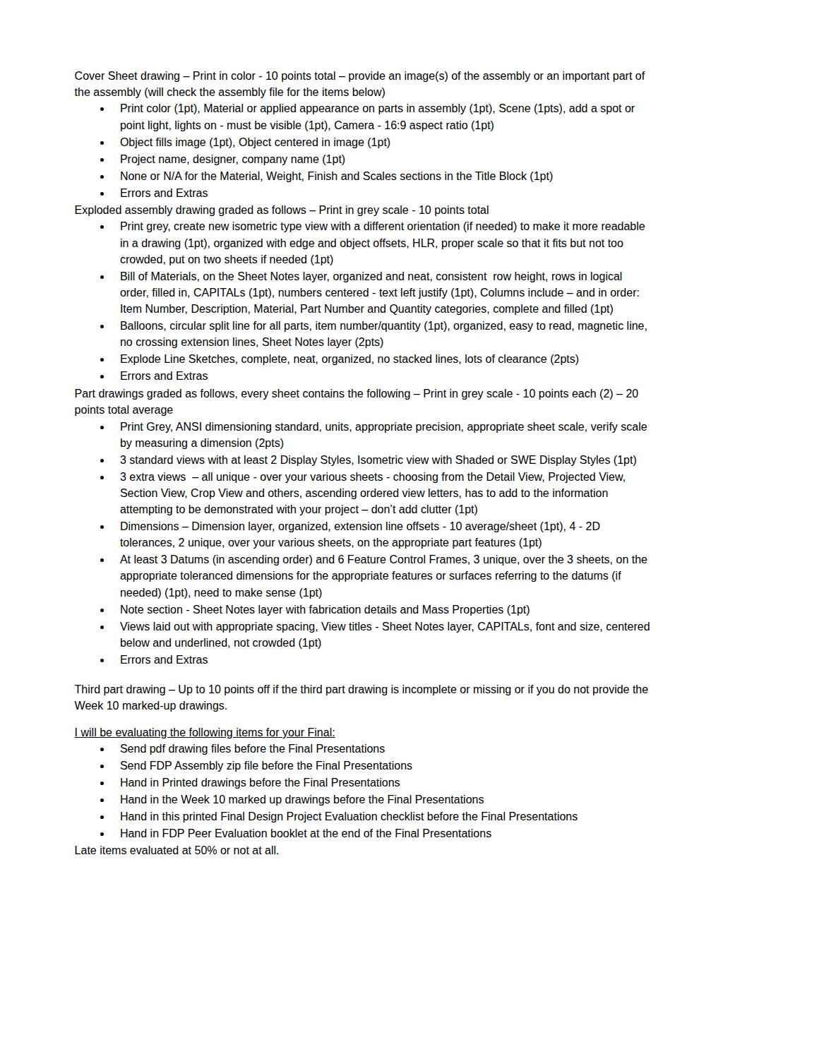Cover Sheet drawing – Print in color - 10 points total – provide an image(s) of the assembly or an important part of the assembly (will check the assembly file for the items below)
Print color (1pt), Material or applied appearance on parts in assembly (1pt), Scene (1pts), add a spot or point light, lights on - must be visible (1pt), Camera - 16:9 aspect ratio (1pt)
Object fills image (1pt), Object centered in image (1pt)
Project name, designer, company name (1pt)
None or N/A for the Material, Weight, Finish and Scales sections in the Title Block (1pt)
Errors and Extras
Exploded assembly drawing graded as follows – Print in grey scale - 10 points total
Print grey, create new isometric type view with a different orientation (if needed) to make it more readable in a drawing (1pt), organized with edge and object offsets, HLR, proper scale so that it fits but not too crowded, put on two sheets if needed (1pt)
Bill of Materials, on the Sheet Notes layer, organized and neat, consistent row height, rows in logical order, filled in, CAPITALs (1pt), numbers centered - text left justify (1pt), Columns include – and in order: Item Number, Description, Material, Part Number and Quantity categories, complete and filled (1pt)
Balloons, circular split line for all parts, item number/quantity (1pt), organized, easy to read, magnetic line, no crossing extension lines, Sheet Notes layer (2pts)
Explode Line Sketches, complete, neat, organized, no stacked lines, lots of clearance (2pts)
Errors and Extras
Part drawings graded as follows, every sheet contains the following – Print in grey scale - 10 points each (2) – 20 points total average
Print Grey, ANSI dimensioning standard, units, appropriate precision, appropriate sheet scale, verify scale by measuring a dimension (2pts)
3 standard views with at least 2 Display Styles, Isometric view with Shaded or SWE Display Styles (1pt)
3 extra views – all unique - over your various sheets - choosing from the Detail View, Projected View, Section View, Crop View and others, ascending ordered view letters, has to add to the information attempting to be demonstrated with your project – don’t add clutter (1pt)
Dimensions – Dimension layer, organized, extension line offsets - 10 average/sheet (1pt), 4 - 2D tolerances, 2 unique, over your various sheets, on the appropriate part features (1pt)
At least 3 Datums (in ascending order) and 6 Feature Control Frames, 3 unique, over the 3 sheets, on the appropriate toleranced dimensions for the appropriate features or surfaces referring to the datums (if needed) (1pt), need to make sense (1pt)
Note section - Sheet Notes layer with fabrication details and Mass Properties (1pt)
Views laid out with appropriate spacing, View titles - Sheet Notes layer, CAPITALs, font and size, centered below and underlined, not crowded (1pt)
Errors and Extras
Third part drawing – Up to 10 points off if the third part drawing is incomplete or missing or if you do not provide the Week 10 marked-up drawings.
I will be evaluating the following items for your Final:
Send pdf drawing files before the Final Presentations
Send FDP Assembly zip file before the Final Presentations
Hand in Printed drawings before the Final Presentations
Hand in the Week 10 marked up drawings before the Final Presentations
Hand in this printed Final Design Project Evaluation checklist before the Final Presentations
Hand in FDP Peer Evaluation booklet at the end of the Final Presentations
Late items evaluated at 50% or not at all.